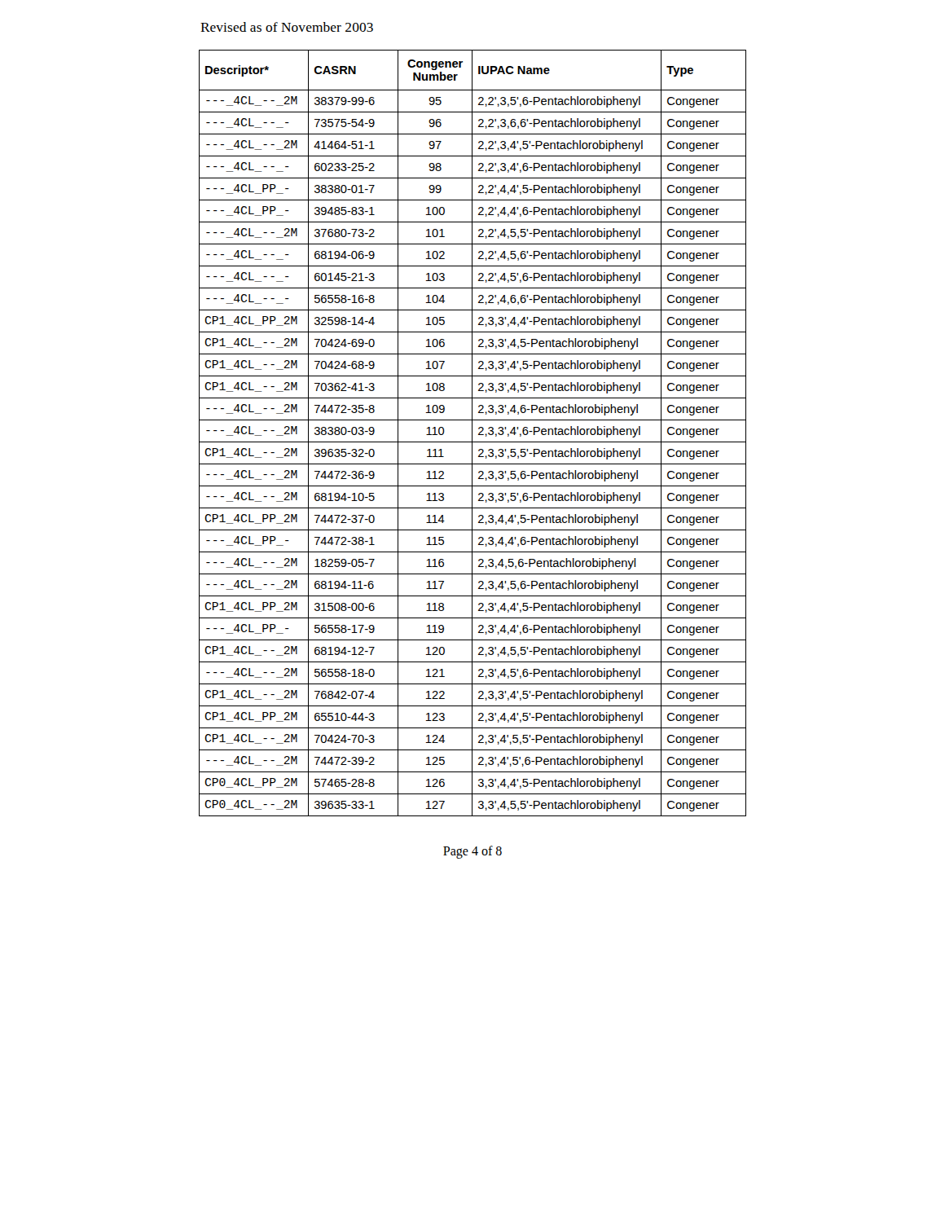Revised as of November 2003
| Descriptor* | CASRN | Congener Number | IUPAC Name | Type |
| --- | --- | --- | --- | --- |
| ---_4CL_--_2M | 38379-99-6 | 95 | 2,2',3,5',6-Pentachlorobiphenyl | Congener |
| ---_4CL_--_- | 73575-54-9 | 96 | 2,2',3,6,6'-Pentachlorobiphenyl | Congener |
| ---_4CL_--_2M | 41464-51-1 | 97 | 2,2',3,4',5'-Pentachlorobiphenyl | Congener |
| ---_4CL_--_- | 60233-25-2 | 98 | 2,2',3,4',6-Pentachlorobiphenyl | Congener |
| ---_4CL_PP_- | 38380-01-7 | 99 | 2,2',4,4',5-Pentachlorobiphenyl | Congener |
| ---_4CL_PP_- | 39485-83-1 | 100 | 2,2',4,4',6-Pentachlorobiphenyl | Congener |
| ---_4CL_--_2M | 37680-73-2 | 101 | 2,2',4,5,5'-Pentachlorobiphenyl | Congener |
| ---_4CL_--_- | 68194-06-9 | 102 | 2,2',4,5,6'-Pentachlorobiphenyl | Congener |
| ---_4CL_--_- | 60145-21-3 | 103 | 2,2',4,5',6-Pentachlorobiphenyl | Congener |
| ---_4CL_--_- | 56558-16-8 | 104 | 2,2',4,6,6'-Pentachlorobiphenyl | Congener |
| CP1_4CL_PP_2M | 32598-14-4 | 105 | 2,3,3',4,4'-Pentachlorobiphenyl | Congener |
| CP1_4CL_--_2M | 70424-69-0 | 106 | 2,3,3',4,5-Pentachlorobiphenyl | Congener |
| CP1_4CL_--_2M | 70424-68-9 | 107 | 2,3,3',4',5-Pentachlorobiphenyl | Congener |
| CP1_4CL_--_2M | 70362-41-3 | 108 | 2,3,3',4,5'-Pentachlorobiphenyl | Congener |
| ---_4CL_--_2M | 74472-35-8 | 109 | 2,3,3',4,6-Pentachlorobiphenyl | Congener |
| ---_4CL_--_2M | 38380-03-9 | 110 | 2,3,3',4',6-Pentachlorobiphenyl | Congener |
| CP1_4CL_--_2M | 39635-32-0 | 111 | 2,3,3',5,5'-Pentachlorobiphenyl | Congener |
| ---_4CL_--_2M | 74472-36-9 | 112 | 2,3,3',5,6-Pentachlorobiphenyl | Congener |
| ---_4CL_--_2M | 68194-10-5 | 113 | 2,3,3',5',6-Pentachlorobiphenyl | Congener |
| CP1_4CL_PP_2M | 74472-37-0 | 114 | 2,3,4,4',5-Pentachlorobiphenyl | Congener |
| ---_4CL_PP_- | 74472-38-1 | 115 | 2,3,4,4',6-Pentachlorobiphenyl | Congener |
| ---_4CL_--_2M | 18259-05-7 | 116 | 2,3,4,5,6-Pentachlorobiphenyl | Congener |
| ---_4CL_--_2M | 68194-11-6 | 117 | 2,3,4',5,6-Pentachlorobiphenyl | Congener |
| CP1_4CL_PP_2M | 31508-00-6 | 118 | 2,3',4,4',5-Pentachlorobiphenyl | Congener |
| ---_4CL_PP_- | 56558-17-9 | 119 | 2,3',4,4',6-Pentachlorobiphenyl | Congener |
| CP1_4CL_--_2M | 68194-12-7 | 120 | 2,3',4,5,5'-Pentachlorobiphenyl | Congener |
| ---_4CL_--_2M | 56558-18-0 | 121 | 2,3',4,5',6-Pentachlorobiphenyl | Congener |
| CP1_4CL_--_2M | 76842-07-4 | 122 | 2,3,3',4',5'-Pentachlorobiphenyl | Congener |
| CP1_4CL_PP_2M | 65510-44-3 | 123 | 2,3',4,4',5'-Pentachlorobiphenyl | Congener |
| CP1_4CL_--_2M | 70424-70-3 | 124 | 2,3',4',5,5'-Pentachlorobiphenyl | Congener |
| ---_4CL_--_2M | 74472-39-2 | 125 | 2,3',4',5',6-Pentachlorobiphenyl | Congener |
| CP0_4CL_PP_2M | 57465-28-8 | 126 | 3,3',4,4',5-Pentachlorobiphenyl | Congener |
| CP0_4CL_--_2M | 39635-33-1 | 127 | 3,3',4,5,5'-Pentachlorobiphenyl | Congener |
Page 4 of 8